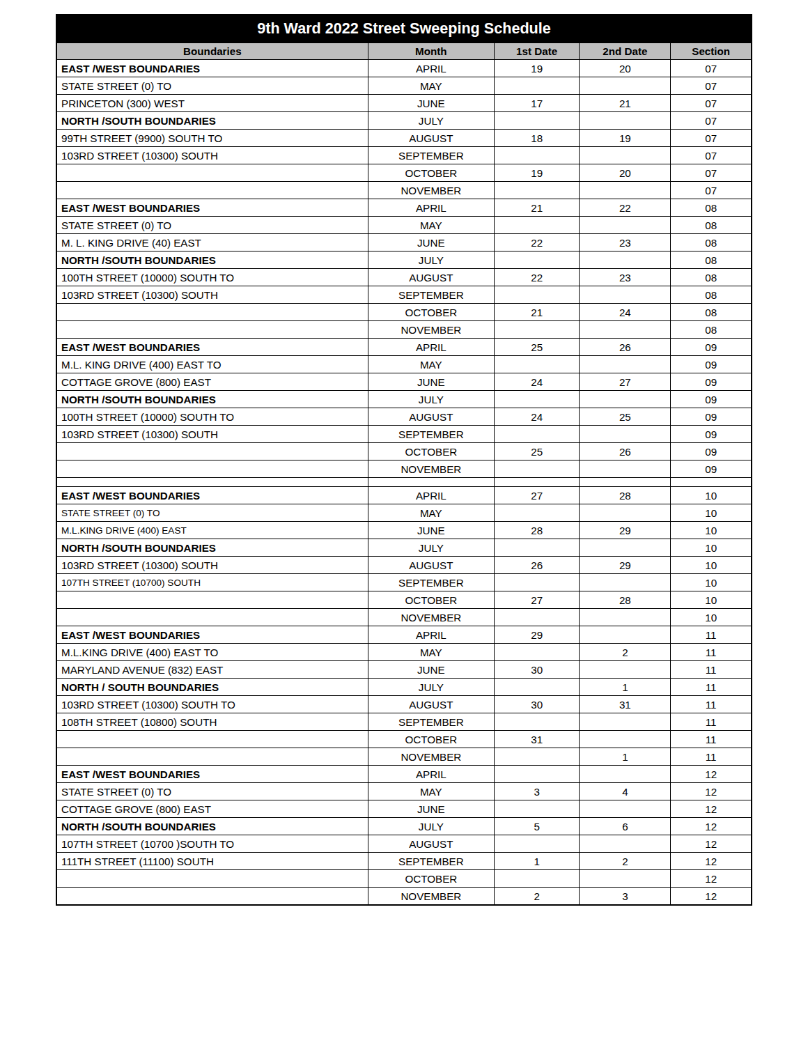9th Ward 2022 Street Sweeping Schedule
| Boundaries | Month | 1st Date | 2nd Date | Section |
| --- | --- | --- | --- | --- |
| EAST /WEST BOUNDARIES | APRIL | 19 | 20 | 07 |
| STATE STREET (0) TO | MAY | | | 07 |
| PRINCETON (300) WEST | JUNE | 17 | 21 | 07 |
| NORTH /SOUTH BOUNDARIES | JULY | | | 07 |
| 99TH STREET (9900) SOUTH TO | AUGUST | 18 | 19 | 07 |
| 103RD STREET (10300) SOUTH | SEPTEMBER | | | 07 |
| | OCTOBER | 19 | 20 | 07 |
| | NOVEMBER | | | 07 |
| EAST /WEST BOUNDARIES | APRIL | 21 | 22 | 08 |
| STATE STREET (0) TO | MAY | | | 08 |
| M. L. KING DRIVE (40) EAST | JUNE | 22 | 23 | 08 |
| NORTH /SOUTH BOUNDARIES | JULY | | | 08 |
| 100TH STREET (10000) SOUTH TO | AUGUST | 22 | 23 | 08 |
| 103RD STREET (10300) SOUTH | SEPTEMBER | | | 08 |
| | OCTOBER | 21 | 24 | 08 |
| | NOVEMBER | | | 08 |
| EAST /WEST BOUNDARIES | APRIL | 25 | 26 | 09 |
| M.L. KING DRIVE (400) EAST TO | MAY | | | 09 |
| COTTAGE GROVE (800) EAST | JUNE | 24 | 27 | 09 |
| NORTH /SOUTH BOUNDARIES | JULY | | | 09 |
| 100TH STREET (10000) SOUTH TO | AUGUST | 24 | 25 | 09 |
| 103RD STREET (10300) SOUTH | SEPTEMBER | | | 09 |
| | OCTOBER | 25 | 26 | 09 |
| | NOVEMBER | | | 09 |
| EAST /WEST BOUNDARIES | APRIL | 27 | 28 | 10 |
| STATE STREET (0) TO | MAY | | | 10 |
| M.L.KING DRIVE (400) EAST | JUNE | 28 | 29 | 10 |
| NORTH /SOUTH BOUNDARIES | JULY | | | 10 |
| 103RD STREET (10300) SOUTH | AUGUST | 26 | 29 | 10 |
| 107TH STREET (10700) SOUTH | SEPTEMBER | | | 10 |
| | OCTOBER | 27 | 28 | 10 |
| | NOVEMBER | | | 10 |
| EAST /WEST BOUNDARIES | APRIL | 29 | | 11 |
| M.L.KING DRIVE (400) EAST TO | MAY | | 2 | 11 |
| MARYLAND AVENUE (832) EAST | JUNE | 30 | | 11 |
| NORTH / SOUTH BOUNDARIES | JULY | | 1 | 11 |
| 103RD STREET (10300) SOUTH TO | AUGUST | 30 | 31 | 11 |
| 108TH STREET (10800) SOUTH | SEPTEMBER | | | 11 |
| | OCTOBER | 31 | | 11 |
| | NOVEMBER | | 1 | 11 |
| EAST /WEST BOUNDARIES | APRIL | | | 12 |
| STATE STREET (0) TO | MAY | 3 | 4 | 12 |
| COTTAGE GROVE (800) EAST | JUNE | | | 12 |
| NORTH /SOUTH BOUNDARIES | JULY | 5 | 6 | 12 |
| 107TH STREET (10700 )SOUTH TO | AUGUST | | | 12 |
| 111TH STREET (11100) SOUTH | SEPTEMBER | 1 | 2 | 12 |
| | OCTOBER | | | 12 |
| | NOVEMBER | 2 | 3 | 12 |